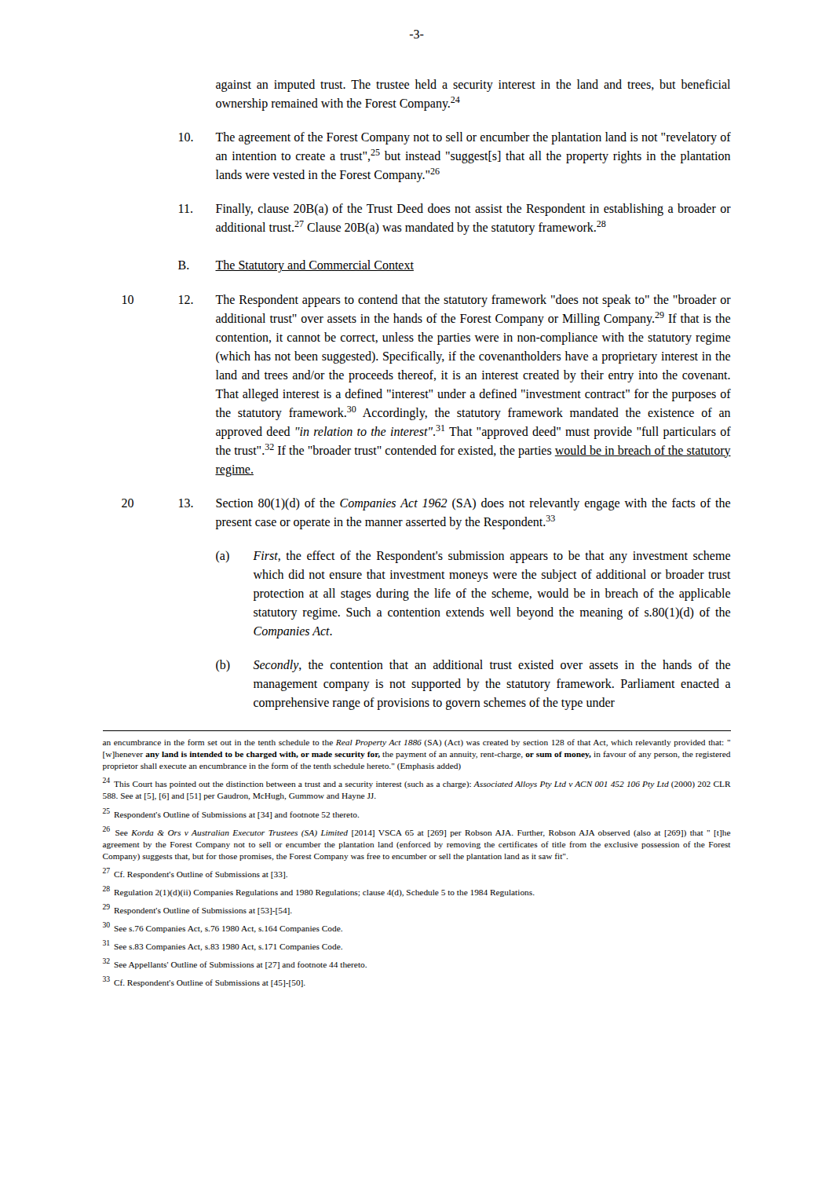-3-
against an imputed trust. The trustee held a security interest in the land and trees, but beneficial ownership remained with the Forest Company.24
10.
The agreement of the Forest Company not to sell or encumber the plantation land is not "revelatory of an intention to create a trust",25 but instead "suggest[s] that all the property rights in the plantation lands were vested in the Forest Company."26
11.
Finally, clause 20B(a) of the Trust Deed does not assist the Respondent in establishing a broader or additional trust.27 Clause 20B(a) was mandated by the statutory framework.28
B.
The Statutory and Commercial Context
12.
The Respondent appears to contend that the statutory framework "does not speak to" the "broader or additional trust" over assets in the hands of the Forest Company or Milling Company.29 If that is the contention, it cannot be correct, unless the parties were in non-compliance with the statutory regime (which has not been suggested). Specifically, if the covenantholders have a proprietary interest in the land and trees and/or the proceeds thereof, it is an interest created by their entry into the covenant. That alleged interest is a defined "interest" under a defined "investment contract" for the purposes of the statutory framework.30 Accordingly, the statutory framework mandated the existence of an approved deed "in relation to the interest".31 That "approved deed" must provide "full particulars of the trust".32 If the "broader trust" contended for existed, the parties would be in breach of the statutory regime.
13.
Section 80(1)(d) of the Companies Act 1962 (SA) does not relevantly engage with the facts of the present case or operate in the manner asserted by the Respondent.33
(a)
First, the effect of the Respondent's submission appears to be that any investment scheme which did not ensure that investment moneys were the subject of additional or broader trust protection at all stages during the life of the scheme, would be in breach of the applicable statutory regime. Such a contention extends well beyond the meaning of s.80(1)(d) of the Companies Act.
(b)
Secondly, the contention that an additional trust existed over assets in the hands of the management company is not supported by the statutory framework. Parliament enacted a comprehensive range of provisions to govern schemes of the type under
an encumbrance in the form set out in the tenth schedule to the Real Property Act 1886 (SA) (Act) was created by section 128 of that Act, which relevantly provided that: "[w]henever any land is intended to be charged with, or made security for, the payment of an annuity, rent-charge, or sum of money, in favour of any person, the registered proprietor shall execute an encumbrance in the form of the tenth schedule hereto." (Emphasis added)
24 This Court has pointed out the distinction between a trust and a security interest (such as a charge): Associated Alloys Pty Ltd v ACN 001 452 106 Pty Ltd (2000) 202 CLR 588. See at [5], [6] and [51] per Gaudron, McHugh, Gummow and Hayne JJ.
25 Respondent's Outline of Submissions at [34] and footnote 52 thereto.
26 See Korda & Ors v Australian Executor Trustees (SA) Limited [2014] VSCA 65 at [269] per Robson AJA. Further, Robson AJA observed (also at [269]) that " [t]he agreement by the Forest Company not to sell or encumber the plantation land (enforced by removing the certificates of title from the exclusive possession of the Forest Company) suggests that, but for those promises, the Forest Company was free to encumber or sell the plantation land as it saw fit".
27 Cf. Respondent's Outline of Submissions at [33].
28 Regulation 2(1)(d)(ii) Companies Regulations and 1980 Regulations; clause 4(d), Schedule 5 to the 1984 Regulations.
29 Respondent's Outline of Submissions at [53]-[54].
30 See s.76 Companies Act, s.76 1980 Act, s.164 Companies Code.
31 See s.83 Companies Act, s.83 1980 Act, s.171 Companies Code.
32 See Appellants' Outline of Submissions at [27] and footnote 44 thereto.
33 Cf. Respondent's Outline of Submissions at [45]-[50].